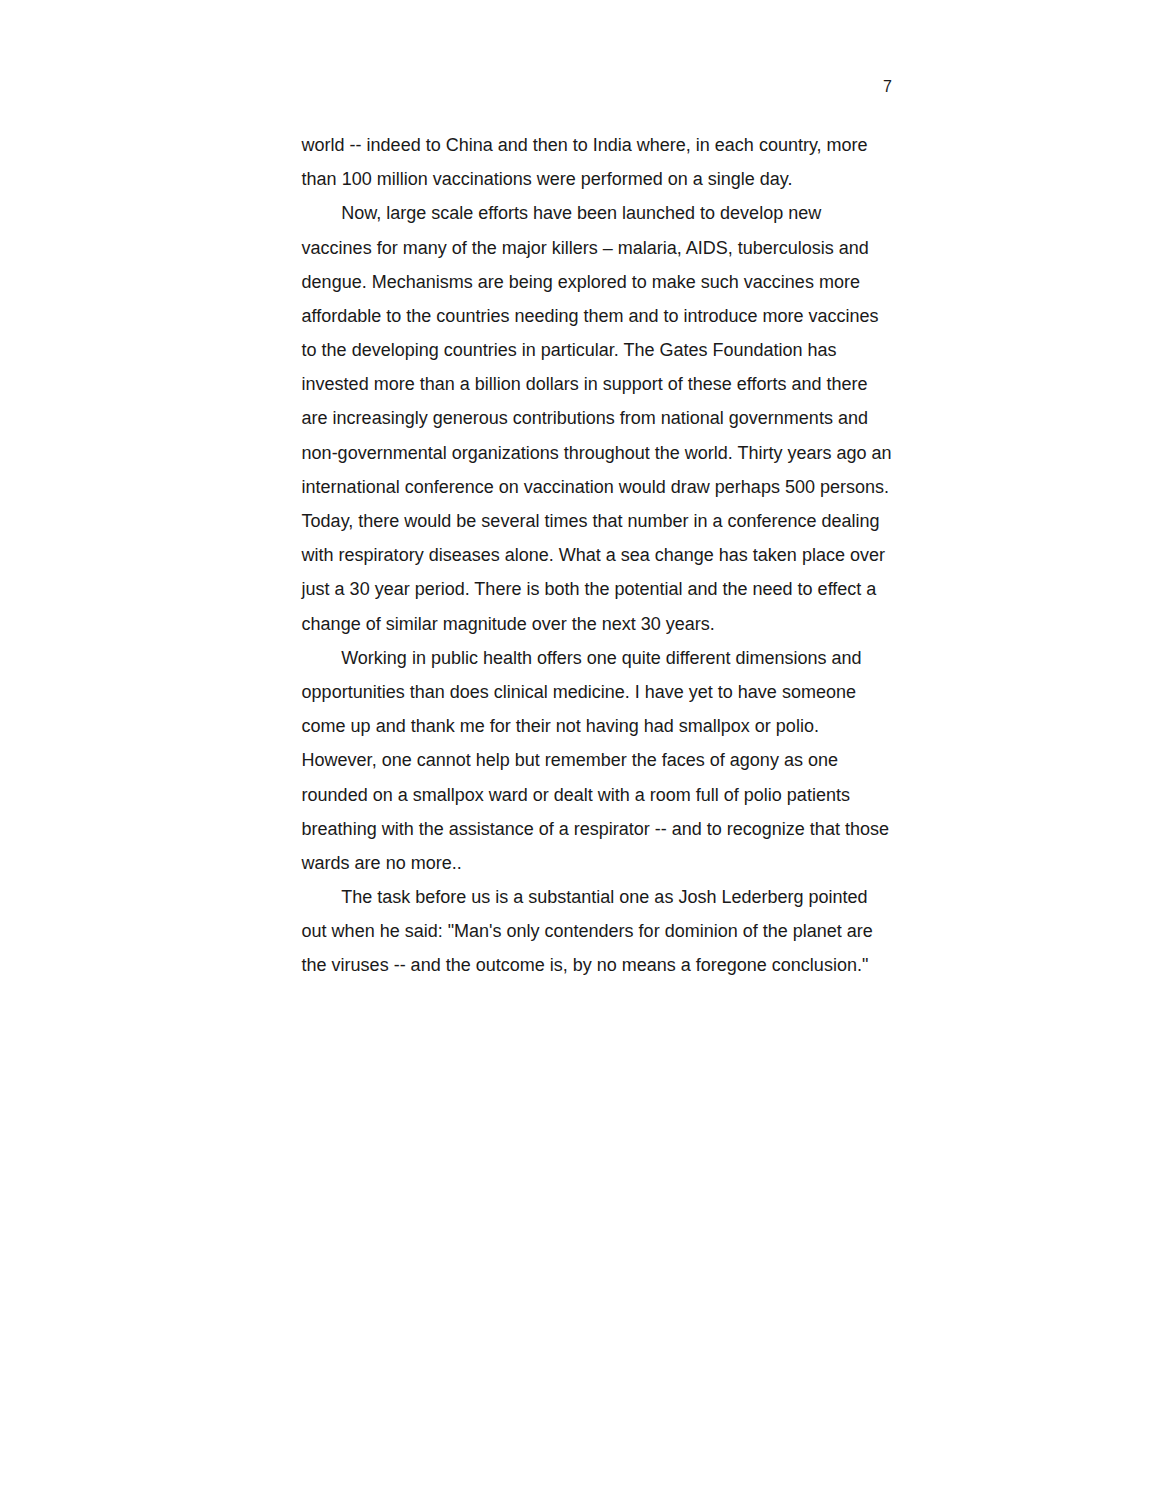7
world -- indeed to China and then to India where, in each country, more than 100 million vaccinations were performed on a single day.
Now, large scale efforts have been launched to develop new vaccines for many of the major killers – malaria, AIDS, tuberculosis and dengue. Mechanisms are being explored to make such vaccines more affordable to the countries needing them and to introduce more vaccines to the developing countries in particular. The Gates Foundation has invested more than a billion dollars in support of these efforts and there are increasingly generous contributions from national governments and non-governmental organizations throughout the world. Thirty years ago an international conference on vaccination would draw perhaps 500 persons. Today, there would be several times that number in a conference dealing with respiratory diseases alone. What a sea change has taken place over just a 30 year period. There is both the potential and the need to effect a change of similar magnitude over the next 30 years.
Working in public health offers one quite different dimensions and opportunities than does clinical medicine. I have yet to have someone come up and thank me for their not having had smallpox or polio. However, one cannot help but remember the faces of agony as one rounded on a smallpox ward or dealt with a room full of polio patients breathing with the assistance of a respirator -- and to recognize that those wards are no more..
The task before us is a substantial one as Josh Lederberg pointed out when he said: "Man's only contenders for dominion of the planet are the viruses -- and the outcome is, by no means a foregone conclusion."